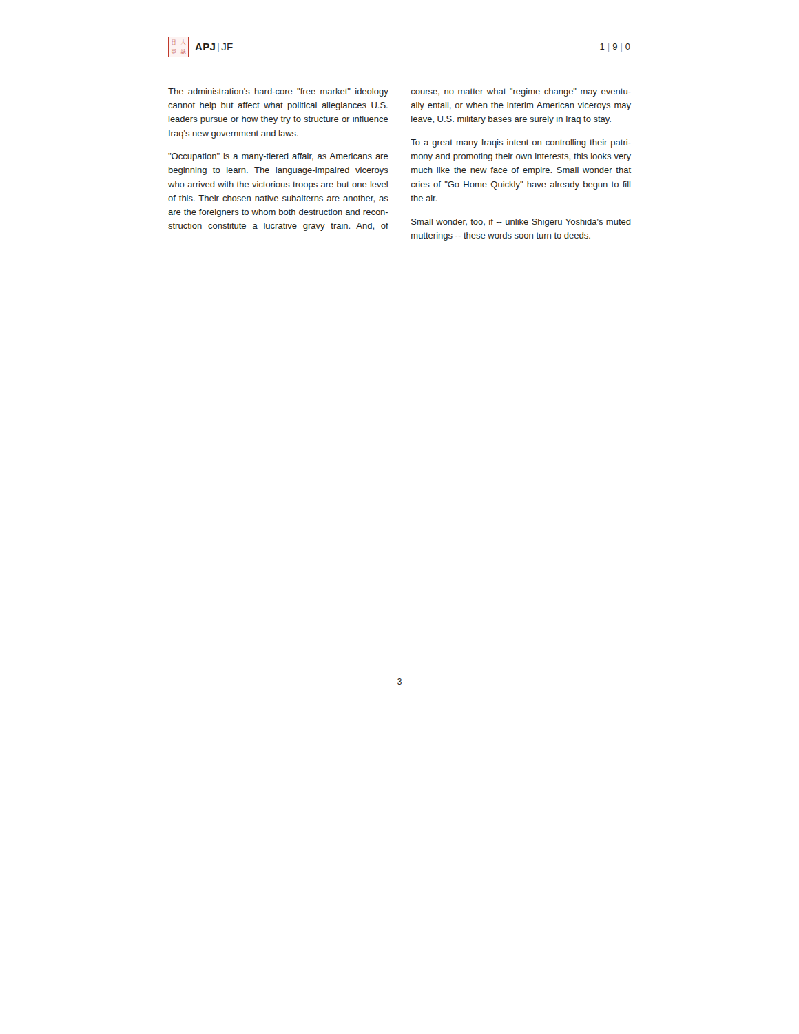日人亞誌
APJ|JF
1|9|0
The administration's hard-core "free market" ideology cannot help but affect what political allegiances U.S. leaders pursue or how they try to structure or influence Iraq's new government and laws.
"Occupation" is a many-tiered affair, as Americans are beginning to learn. The language-impaired viceroys who arrived with the victorious troops are but one level of this. Their chosen native subalterns are another, as are the foreigners to whom both destruction and reconstruction constitute a lucrative gravy train. And, of course, no matter what "regime change" may eventually entail, or when the interim American viceroys may leave, U.S. military bases are surely in Iraq to stay.
To a great many Iraqis intent on controlling their patrimony and promoting their own interests, this looks very much like the new face of empire. Small wonder that cries of "Go Home Quickly" have already begun to fill the air.
Small wonder, too, if -- unlike Shigeru Yoshida's muted mutterings -- these words soon turn to deeds.
3